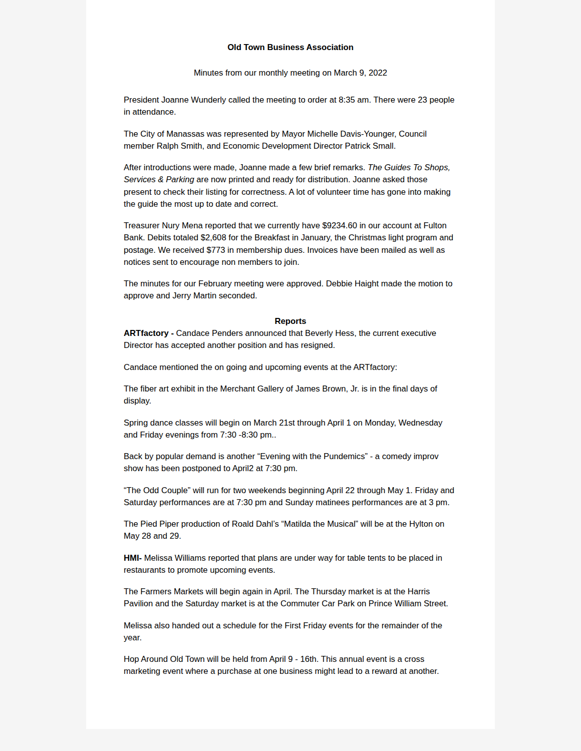Old Town Business Association
Minutes from our monthly meeting on March 9, 2022
President Joanne Wunderly called the meeting to order at 8:35 am. There were 23 people in attendance.
The City of Manassas was represented by Mayor Michelle Davis-Younger, Council member Ralph Smith, and Economic Development Director Patrick Small.
After introductions were made, Joanne made a few brief remarks. The Guides To Shops, Services & Parking are now printed and ready for distribution. Joanne asked those present to check their listing for correctness. A lot of volunteer time has gone into making the guide the most up to date and correct.
Treasurer Nury Mena reported that we currently have $9234.60 in our account at Fulton Bank. Debits totaled $2,608 for the Breakfast in January, the Christmas light program and postage. We received $773 in membership dues. Invoices have been mailed as well as notices sent to encourage non members to join.
The minutes for our February meeting were approved. Debbie Haight made the motion to approve and Jerry Martin seconded.
Reports
ARTfactory - Candace Penders announced that Beverly Hess, the current executive Director has accepted another position and has resigned.
Candace mentioned the on going and upcoming events at the ARTfactory:
The fiber art exhibit in the Merchant Gallery of James Brown, Jr. is in the final days of display.
Spring dance classes will begin on March 21st through April 1 on Monday, Wednesday and Friday evenings from 7:30 -8:30 pm..
Back by popular demand is another “Evening with the Pundemics” - a comedy improv show has been postponed to April2 at 7:30 pm.
“The Odd Couple” will run for two weekends beginning April 22 through May 1. Friday and Saturday performances are at 7:30 pm and Sunday matinees performances are at 3 pm.
The Pied Piper production of Roald Dahl’s “Matilda the Musical” will be at the Hylton on May 28 and 29.
HMI- Melissa Williams reported that plans are under way for table tents to be placed in restaurants to promote upcoming events.
The Farmers Markets will begin again in April. The Thursday market is at the Harris Pavilion and the Saturday market is at the Commuter Car Park on Prince William Street.
Melissa also handed out a schedule for the First Friday events for the remainder of the year.
Hop Around Old Town will be held from April 9 - 16th. This annual event is a cross marketing event where a purchase at one business might lead to a reward at another.